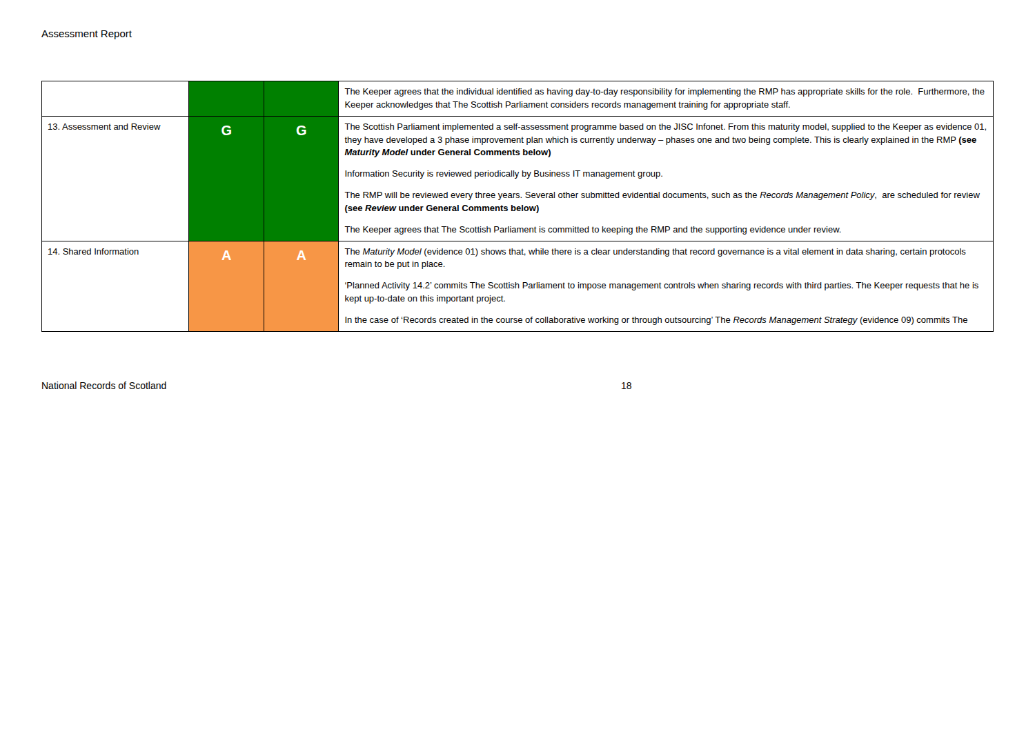Assessment Report
| | | | The Keeper agrees that the individual identified as having day-to-day responsibility for implementing the RMP has appropriate skills for the role. Furthermore, the Keeper acknowledges that The Scottish Parliament considers records management training for appropriate staff. |
| 13. Assessment and Review | G | G | The Scottish Parliament implemented a self-assessment programme based on the JISC Infonet. From this maturity model, supplied to the Keeper as evidence 01, they have developed a 3 phase improvement plan which is currently underway – phases one and two being complete. This is clearly explained in the RMP (see Maturity Model under General Comments below) Information Security is reviewed periodically by Business IT management group. The RMP will be reviewed every three years. Several other submitted evidential documents, such as the Records Management Policy , are scheduled for review (see Review under General Comments below) The Keeper agrees that The Scottish Parliament is committed to keeping the RMP and the supporting evidence under review. |
| 14. Shared Information | A | A | The Maturity Model (evidence 01) shows that, while there is a clear understanding that record governance is a vital element in data sharing, certain protocols remain to be put in place. ‘Planned Activity 14.2’ commits The Scottish Parliament to impose management controls when sharing records with third parties. The Keeper requests that he is kept up-to-date on this important project. In the case of ‘Records created in the course of collaborative working or through outsourcing’ The Records Management Strategy (evidence 09) commits The |
National Records of Scotland 18